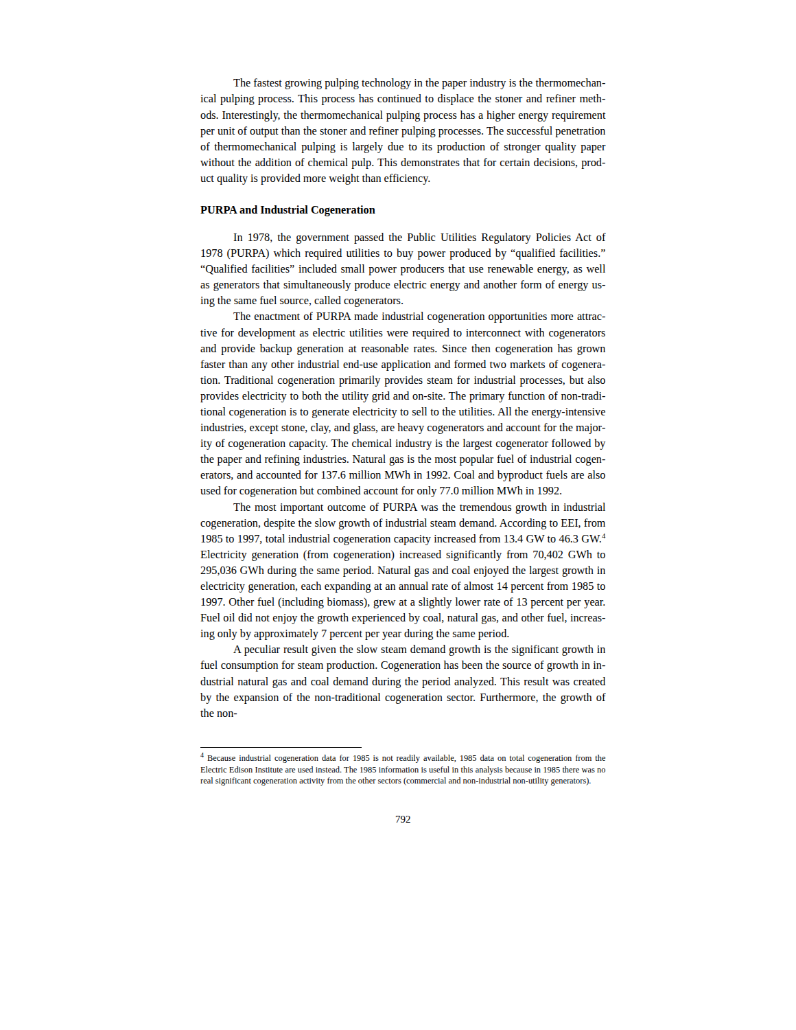The fastest growing pulping technology in the paper industry is the thermomechanical pulping process. This process has continued to displace the stoner and refiner methods. Interestingly, the thermomechanical pulping process has a higher energy requirement per unit of output than the stoner and refiner pulping processes. The successful penetration of thermomechanical pulping is largely due to its production of stronger quality paper without the addition of chemical pulp. This demonstrates that for certain decisions, product quality is provided more weight than efficiency.
PURPA and Industrial Cogeneration
In 1978, the government passed the Public Utilities Regulatory Policies Act of 1978 (PURPA) which required utilities to buy power produced by “qualified facilities.” “Qualified facilities” included small power producers that use renewable energy, as well as generators that simultaneously produce electric energy and another form of energy using the same fuel source, called cogenerators.
The enactment of PURPA made industrial cogeneration opportunities more attractive for development as electric utilities were required to interconnect with cogenerators and provide backup generation at reasonable rates. Since then cogeneration has grown faster than any other industrial end-use application and formed two markets of cogeneration. Traditional cogeneration primarily provides steam for industrial processes, but also provides electricity to both the utility grid and on-site. The primary function of non-traditional cogeneration is to generate electricity to sell to the utilities. All the energy-intensive industries, except stone, clay, and glass, are heavy cogenerators and account for the majority of cogeneration capacity. The chemical industry is the largest cogenerator followed by the paper and refining industries. Natural gas is the most popular fuel of industrial cogenerators, and accounted for 137.6 million MWh in 1992. Coal and byproduct fuels are also used for cogeneration but combined account for only 77.0 million MWh in 1992.
The most important outcome of PURPA was the tremendous growth in industrial cogeneration, despite the slow growth of industrial steam demand. According to EEI, from 1985 to 1997, total industrial cogeneration capacity increased from 13.4 GW to 46.3 GW.4 Electricity generation (from cogeneration) increased significantly from 70,402 GWh to 295,036 GWh during the same period. Natural gas and coal enjoyed the largest growth in electricity generation, each expanding at an annual rate of almost 14 percent from 1985 to 1997. Other fuel (including biomass), grew at a slightly lower rate of 13 percent per year. Fuel oil did not enjoy the growth experienced by coal, natural gas, and other fuel, increasing only by approximately 7 percent per year during the same period.
A peculiar result given the slow steam demand growth is the significant growth in fuel consumption for steam production. Cogeneration has been the source of growth in industrial natural gas and coal demand during the period analyzed. This result was created by the expansion of the non-traditional cogeneration sector. Furthermore, the growth of the non-
4 Because industrial cogeneration data for 1985 is not readily available, 1985 data on total cogeneration from the Electric Edison Institute are used instead. The 1985 information is useful in this analysis because in 1985 there was no real significant cogeneration activity from the other sectors (commercial and non-industrial non-utility generators).
792